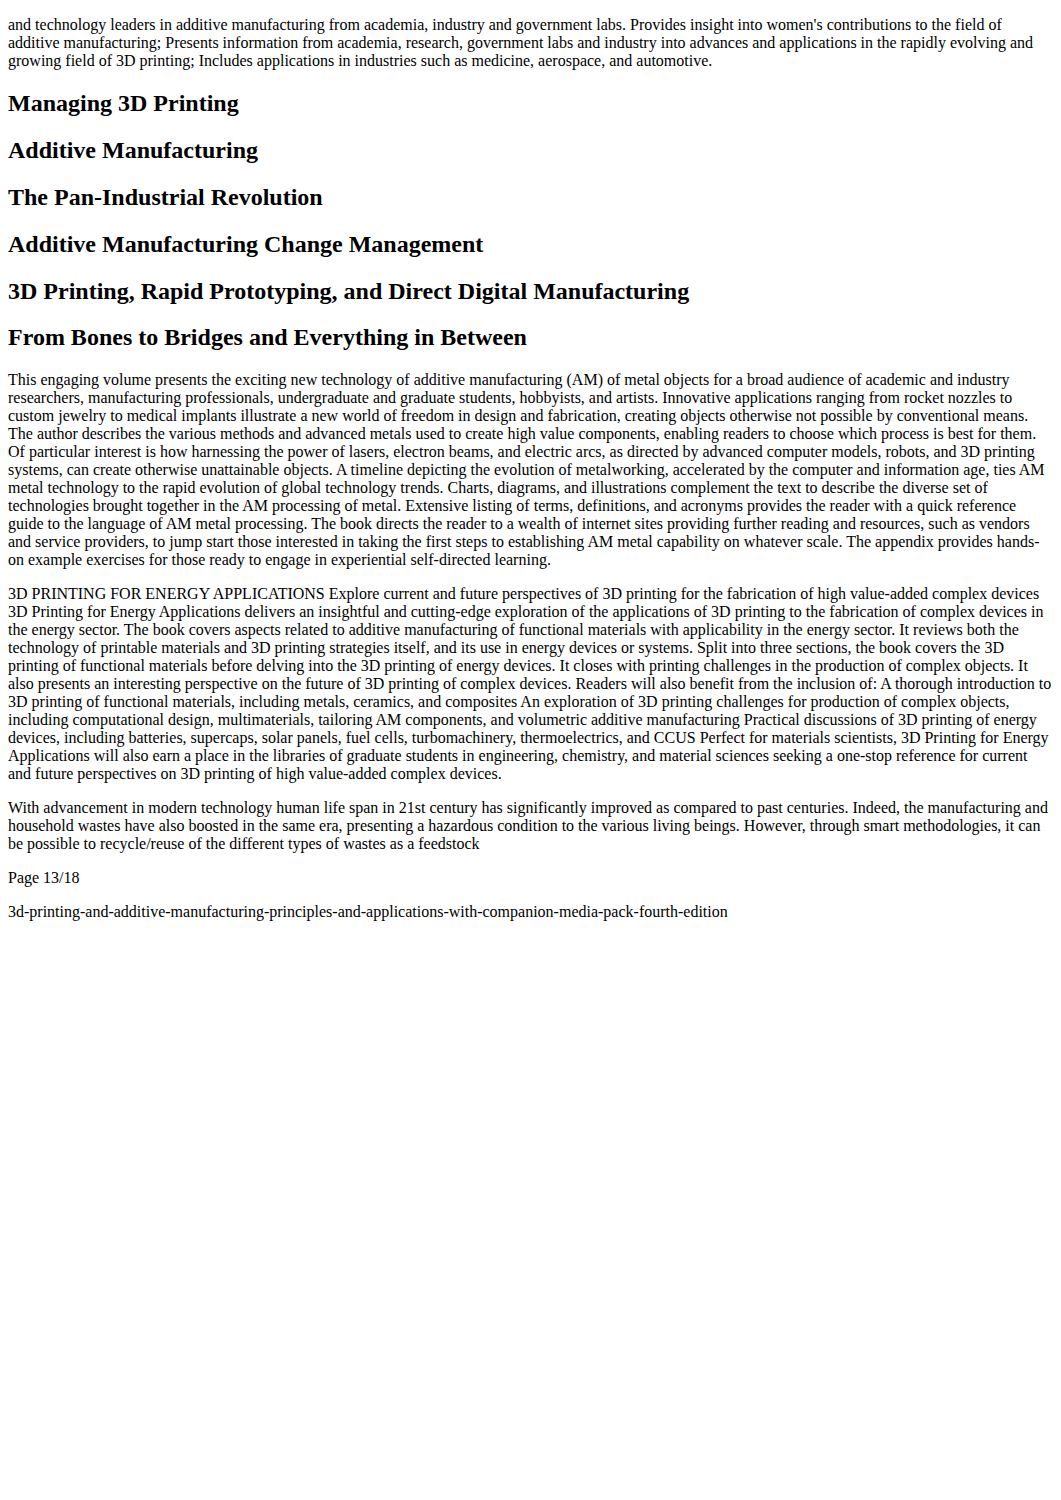and technology leaders in additive manufacturing from academia, industry and government labs. Provides insight into women's contributions to the field of additive manufacturing; Presents information from academia, research, government labs and industry into advances and applications in the rapidly evolving and growing field of 3D printing; Includes applications in industries such as medicine, aerospace, and automotive.
Managing 3D Printing
Additive Manufacturing
The Pan-Industrial Revolution
Additive Manufacturing Change Management
3D Printing, Rapid Prototyping, and Direct Digital Manufacturing
From Bones to Bridges and Everything in Between
This engaging volume presents the exciting new technology of additive manufacturing (AM) of metal objects for a broad audience of academic and industry researchers, manufacturing professionals, undergraduate and graduate students, hobbyists, and artists. Innovative applications ranging from rocket nozzles to custom jewelry to medical implants illustrate a new world of freedom in design and fabrication, creating objects otherwise not possible by conventional means. The author describes the various methods and advanced metals used to create high value components, enabling readers to choose which process is best for them. Of particular interest is how harnessing the power of lasers, electron beams, and electric arcs, as directed by advanced computer models, robots, and 3D printing systems, can create otherwise unattainable objects. A timeline depicting the evolution of metalworking, accelerated by the computer and information age, ties AM metal technology to the rapid evolution of global technology trends. Charts, diagrams, and illustrations complement the text to describe the diverse set of technologies brought together in the AM processing of metal. Extensive listing of terms, definitions, and acronyms provides the reader with a quick reference guide to the language of AM metal processing. The book directs the reader to a wealth of internet sites providing further reading and resources, such as vendors and service providers, to jump start those interested in taking the first steps to establishing AM metal capability on whatever scale. The appendix provides hands-on example exercises for those ready to engage in experiential self-directed learning.
3D PRINTING FOR ENERGY APPLICATIONS Explore current and future perspectives of 3D printing for the fabrication of high value-added complex devices 3D Printing for Energy Applications delivers an insightful and cutting-edge exploration of the applications of 3D printing to the fabrication of complex devices in the energy sector. The book covers aspects related to additive manufacturing of functional materials with applicability in the energy sector. It reviews both the technology of printable materials and 3D printing strategies itself, and its use in energy devices or systems. Split into three sections, the book covers the 3D printing of functional materials before delving into the 3D printing of energy devices. It closes with printing challenges in the production of complex objects. It also presents an interesting perspective on the future of 3D printing of complex devices. Readers will also benefit from the inclusion of: A thorough introduction to 3D printing of functional materials, including metals, ceramics, and composites An exploration of 3D printing challenges for production of complex objects, including computational design, multimaterials, tailoring AM components, and volumetric additive manufacturing Practical discussions of 3D printing of energy devices, including batteries, supercaps, solar panels, fuel cells, turbomachinery, thermoelectrics, and CCUS Perfect for materials scientists, 3D Printing for Energy Applications will also earn a place in the libraries of graduate students in engineering, chemistry, and material sciences seeking a one-stop reference for current and future perspectives on 3D printing of high value-added complex devices.
With advancement in modern technology human life span in 21st century has significantly improved as compared to past centuries. Indeed, the manufacturing and household wastes have also boosted in the same era, presenting a hazardous condition to the various living beings. However, through smart methodologies, it can be possible to recycle/reuse of the different types of wastes as a feedstock
Page 13/18
3d-printing-and-additive-manufacturing-principles-and-applications-with-companion-media-pack-fourth-edition